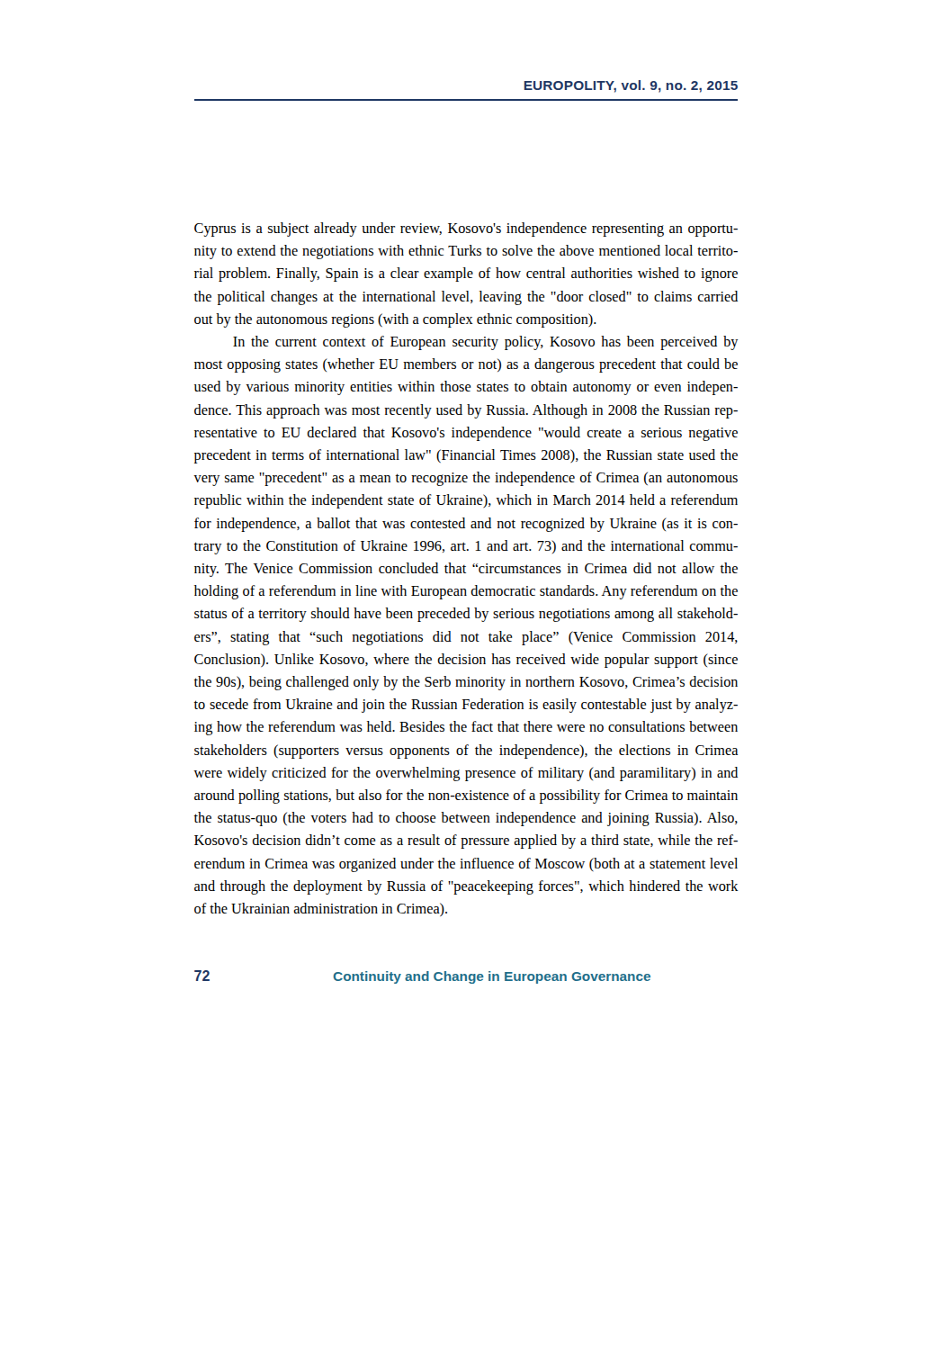EUROPOLITY, vol. 9, no. 2, 2015
Cyprus is a subject already under review, Kosovo's independence representing an opportunity to extend the negotiations with ethnic Turks to solve the above mentioned local territorial problem. Finally, Spain is a clear example of how central authorities wished to ignore the political changes at the international level, leaving the "door closed" to claims carried out by the autonomous regions (with a complex ethnic composition).
In the current context of European security policy, Kosovo has been perceived by most opposing states (whether EU members or not) as a dangerous precedent that could be used by various minority entities within those states to obtain autonomy or even independence. This approach was most recently used by Russia. Although in 2008 the Russian representative to EU declared that Kosovo's independence "would create a serious negative precedent in terms of international law" (Financial Times 2008), the Russian state used the very same "precedent" as a mean to recognize the independence of Crimea (an autonomous republic within the independent state of Ukraine), which in March 2014 held a referendum for independence, a ballot that was contested and not recognized by Ukraine (as it is contrary to the Constitution of Ukraine 1996, art. 1 and art. 73) and the international community. The Venice Commission concluded that “circumstances in Crimea did not allow the holding of a referendum in line with European democratic standards. Any referendum on the status of a territory should have been preceded by serious negotiations among all stakeholders”, stating that “such negotiations did not take place” (Venice Commission 2014, Conclusion). Unlike Kosovo, where the decision has received wide popular support (since the 90s), being challenged only by the Serb minority in northern Kosovo, Crimea’s decision to secede from Ukraine and join the Russian Federation is easily contestable just by analyzing how the referendum was held. Besides the fact that there were no consultations between stakeholders (supporters versus opponents of the independence), the elections in Crimea were widely criticized for the overwhelming presence of military (and paramilitary) in and around polling stations, but also for the non-existence of a possibility for Crimea to maintain the status-quo (the voters had to choose between independence and joining Russia). Also, Kosovo's decision didn’t come as a result of pressure applied by a third state, while the referendum in Crimea was organized under the influence of Moscow (both at a statement level and through the deployment by Russia of "peacekeeping forces", which hindered the work of the Ukrainian administration in Crimea).
72
Continuity and Change in European Governance